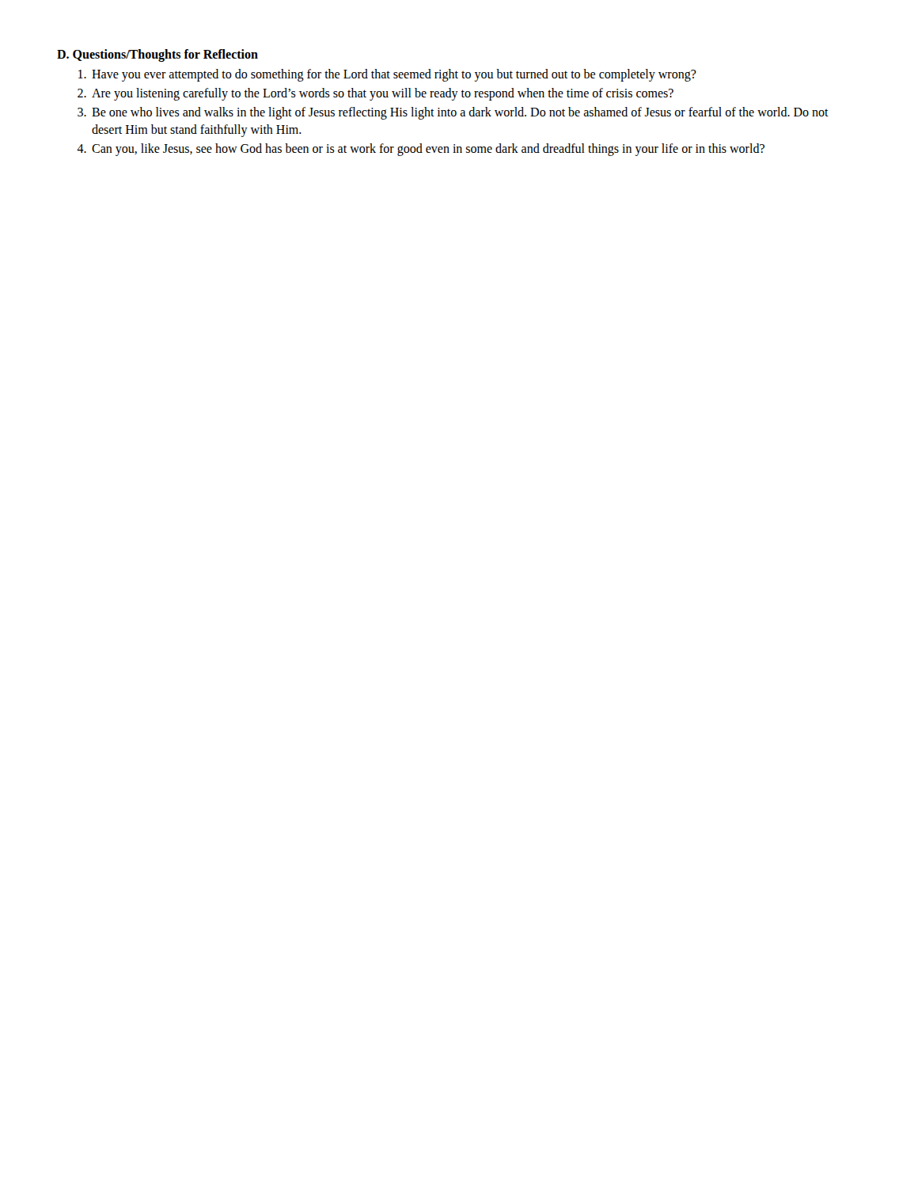D. Questions/Thoughts for Reflection
Have you ever attempted to do something for the Lord that seemed right to you but turned out to be completely wrong?
Are you listening carefully to the Lord’s words so that you will be ready to respond when the time of crisis comes?
Be one who lives and walks in the light of Jesus reflecting His light into a dark world. Do not be ashamed of Jesus or fearful of the world. Do not desert Him but stand faithfully with Him.
Can you, like Jesus, see how God has been or is at work for good even in some dark and dreadful things in your life or in this world?